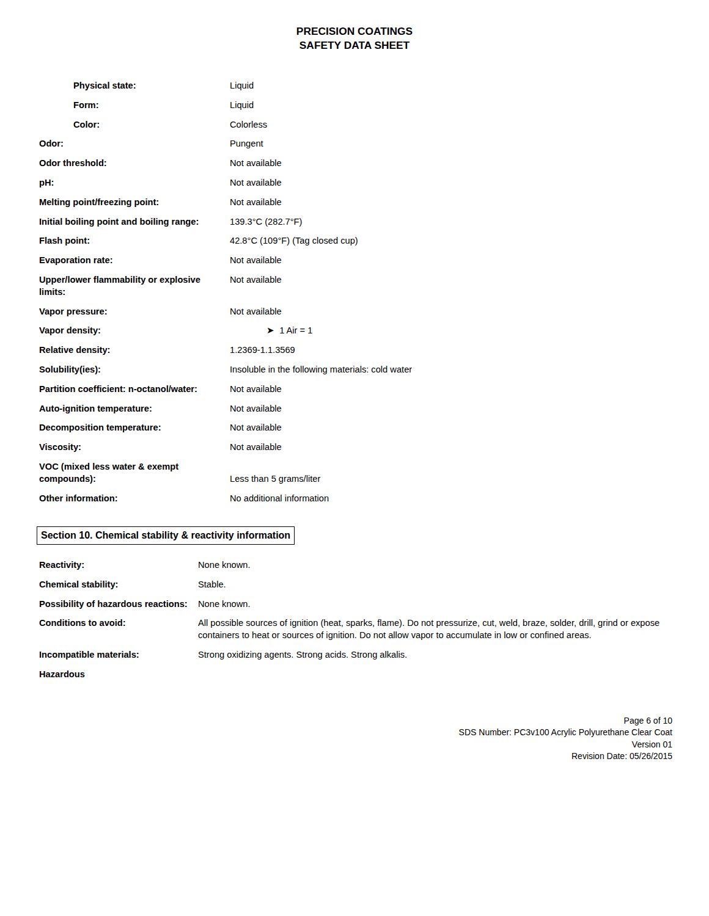PRECISION COATINGS
SAFETY DATA SHEET
| Physical state: | Liquid |
| Form: | Liquid |
| Color: | Colorless |
| Odor: | Pungent |
| Odor threshold: | Not available |
| pH: | Not available |
| Melting point/freezing point: | Not available |
| Initial boiling point and boiling range: | 139.3°C (282.7°F) |
| Flash point: | 42.8°C (109°F) (Tag closed cup) |
| Evaporation rate: | Not available |
| Upper/lower flammability or explosive limits: | Not available |
| Vapor pressure: | Not available |
| Vapor density: | 1 Air = 1 |
| Relative density: | 1.2369-1.1.3569 |
| Solubility(ies): | Insoluble in the following materials: cold water |
| Partition coefficient: n-octanol/water: | Not available |
| Auto-ignition temperature: | Not available |
| Decomposition temperature: | Not available |
| Viscosity: | Not available |
| VOC (mixed less water & exempt compounds): | Less than 5 grams/liter |
| Other information: | No additional information |
Section 10. Chemical stability & reactivity information
| Reactivity: | None known. |
| Chemical stability: | Stable. |
| Possibility of hazardous reactions: | None known. |
| Conditions to avoid: | All possible sources of ignition (heat, sparks, flame). Do not pressurize, cut, weld, braze, solder, drill, grind or expose containers to heat or sources of ignition. Do not allow vapor to accumulate in low or confined areas. |
| Incompatible materials: | Strong oxidizing agents. Strong acids. Strong alkalis. |
| Hazardous | |
Page 6 of 10
SDS Number: PC3v100 Acrylic Polyurethane Clear Coat
Version 01
Revision Date: 05/26/2015